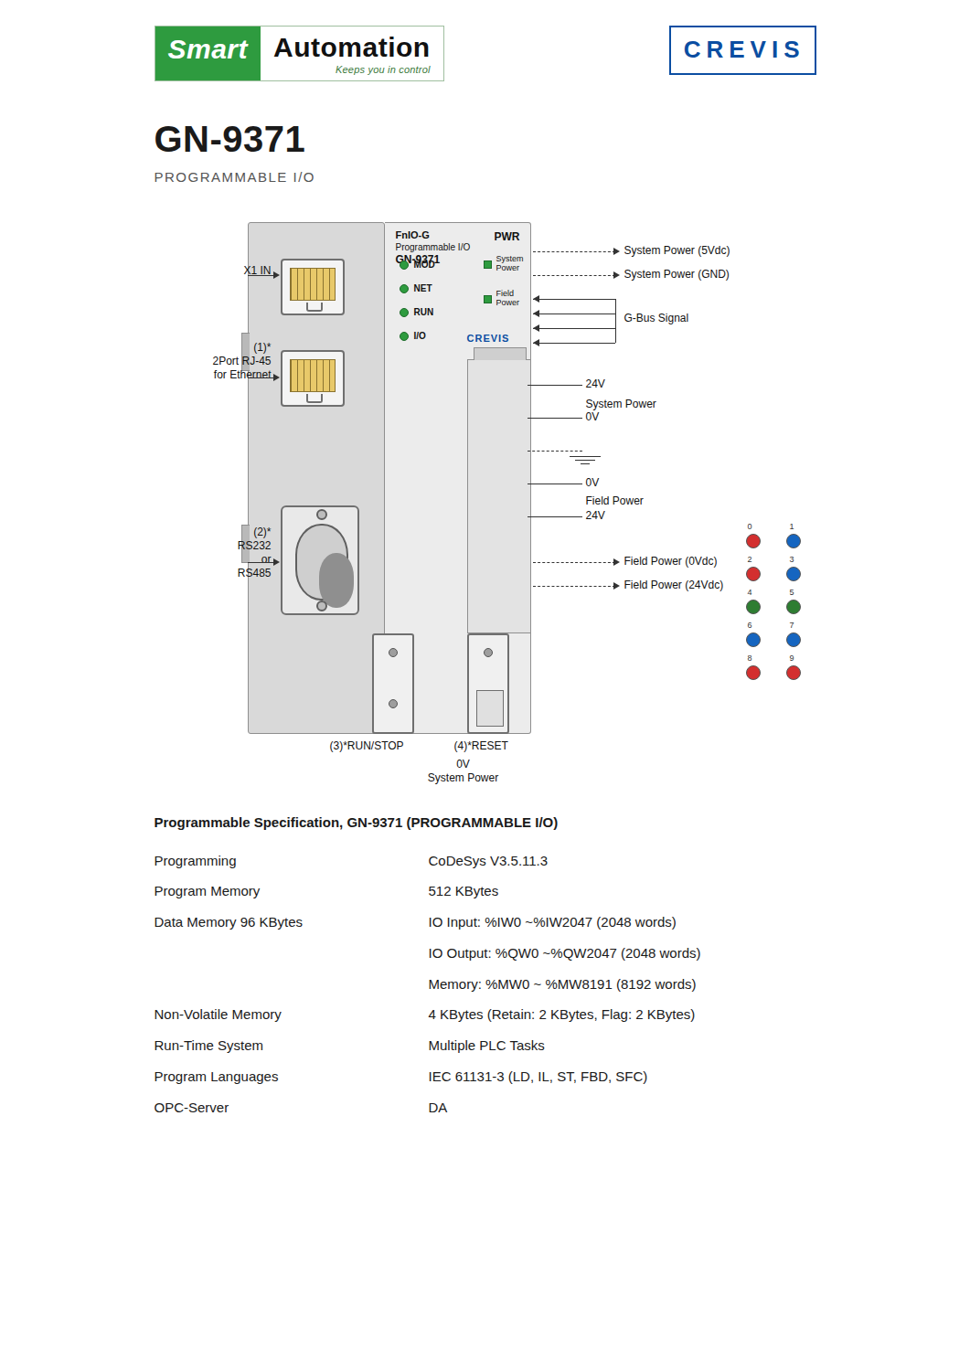Smart
Automation
Keeps you in control
CREVIS
GN-9371
PROGRAMMABLE I/O
FnIO-G
Programmable I/O
GN-9371
PWR
MOD
NET
RUN
I/O
System
Power
Field
Power
CREVIS
0
1
2
3
4
5
6
7
8
9
X1 IN
(1)*
2Port RJ-45
for Ethernet
(2)*
RS232
or
RS485
(3)*RUN/STOP
(4)*RESET
0V
System Power
System Power (5Vdc)
System Power (GND)
G-Bus Signal
24V
System Power
0V
0V
24V
Field Power
Field Power (0Vdc)
Field Power (24Vdc)
Programmable Specification, GN-9371 (PROGRAMMABLE I/O)
| Programming | CoDeSys V3.5.11.3 |
| Program Memory | 512 KBytes |
| Data Memory 96 KBytes | IO Input: %IW0 ~%IW2047 (2048 words) |
| Data Memory 96 KBytes | IO Output: %QW0 ~%QW2047 (2048 words) |
| Data Memory 96 KBytes | Memory: %MW0 ~ %MW8191 (8192 words) |
| Non-Volatile Memory | 4 KBytes (Retain: 2 KBytes, Flag: 2 KBytes) |
| Run-Time System | Multiple PLC Tasks |
| Program Languages | IEC 61131-3 (LD, IL, ST, FBD, SFC) |
| OPC-Server | DA |